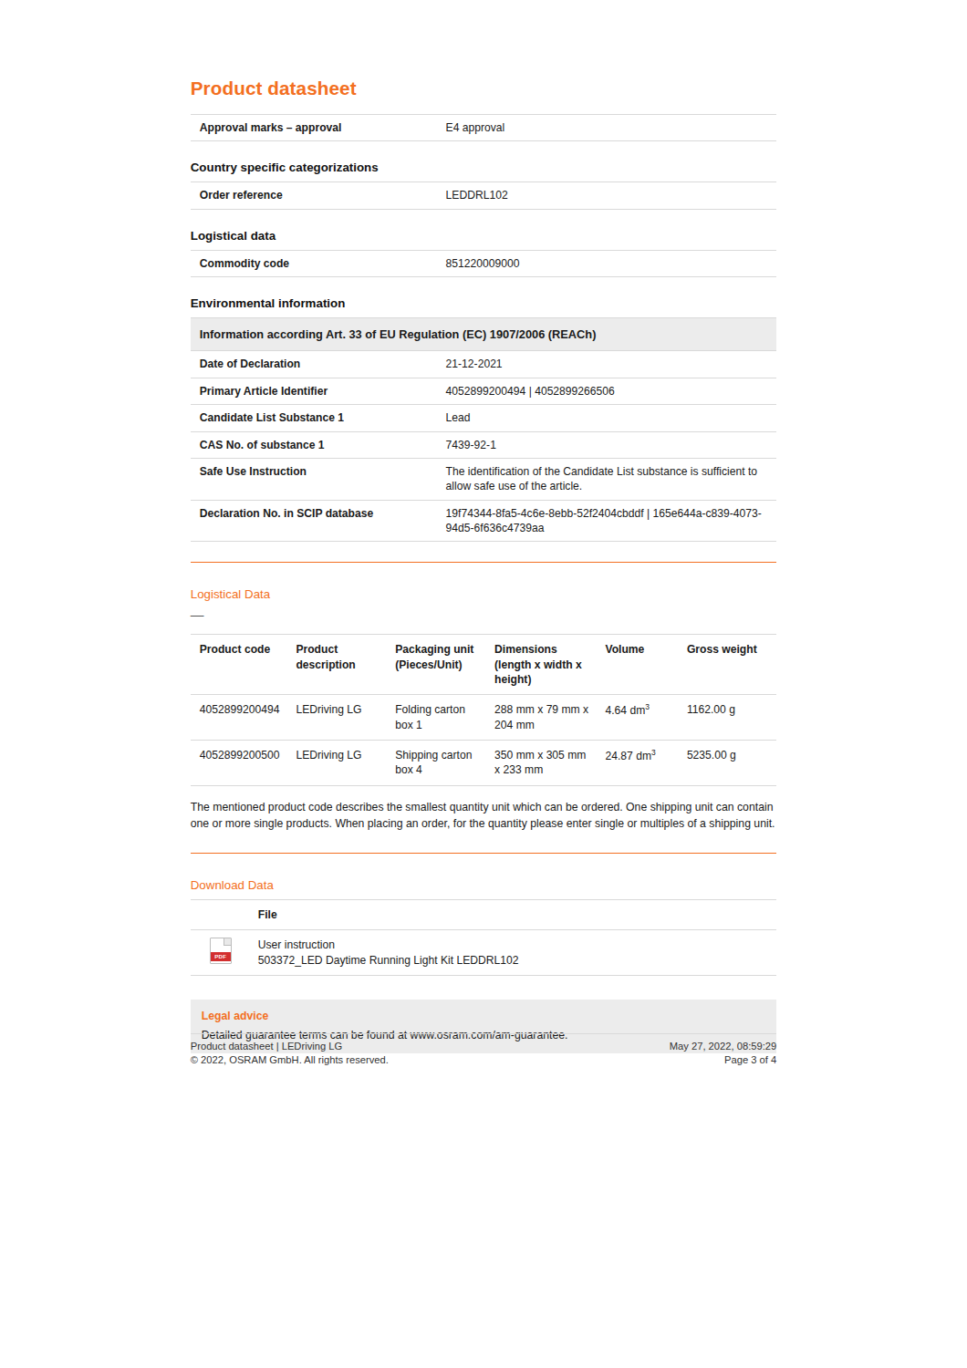Product datasheet
| Approval marks – approval | E4 approval |
Country specific categorizations
| Order reference | LEDDRL102 |
Logistical data
| Commodity code | 851220009000 |
Environmental information
Information according Art. 33 of EU Regulation (EC) 1907/2006 (REACh)
| Date of Declaration | 21-12-2021 |
| Primary Article Identifier | 4052899200494 / 4052899266506 |
| Candidate List Substance 1 | Lead |
| CAS No. of substance 1 | 7439-92-1 |
| Safe Use Instruction | The identification of the Candidate List substance is sufficient to allow safe use of the article. |
| Declaration No. in SCIP database | 19f74344-8fa5-4c6e-8ebb-52f2404cbddf / 165e644a-c839-4073-94d5-6f636c4739aa |
Logistical Data
—
| Product code | Product description | Packaging unit (Pieces/Unit) | Dimensions (length x width x height) | Volume | Gross weight |
| --- | --- | --- | --- | --- | --- |
| 4052899200494 | LEDriving LG | Folding carton box 1 | 288 mm x 79 mm x 204 mm | 4.64 dm 3 | 1162.00 g |
| 4052899200500 | LEDriving LG | Shipping carton box 4 | 350 mm x 305 mm x 233 mm | 24.87 dm 3 | 5235.00 g |
The mentioned product code describes the smallest quantity unit which can be ordered. One shipping unit can contain one or more single products. When placing an order, for the quantity please enter single or multiples of a shipping unit.
Download Data
| | File |
| --- | --- |
| | User instruction 503372_LED Daytime Running Light Kit LEDDRL102 |
Legal advice
Detailed guarantee terms can be found at www.osram.com/am-guarantee.
Product datasheet | LEDriving LG
May 27, 2022, 08:59:29
© 2022, OSRAM GmbH. All rights reserved.
Page 3 of 4